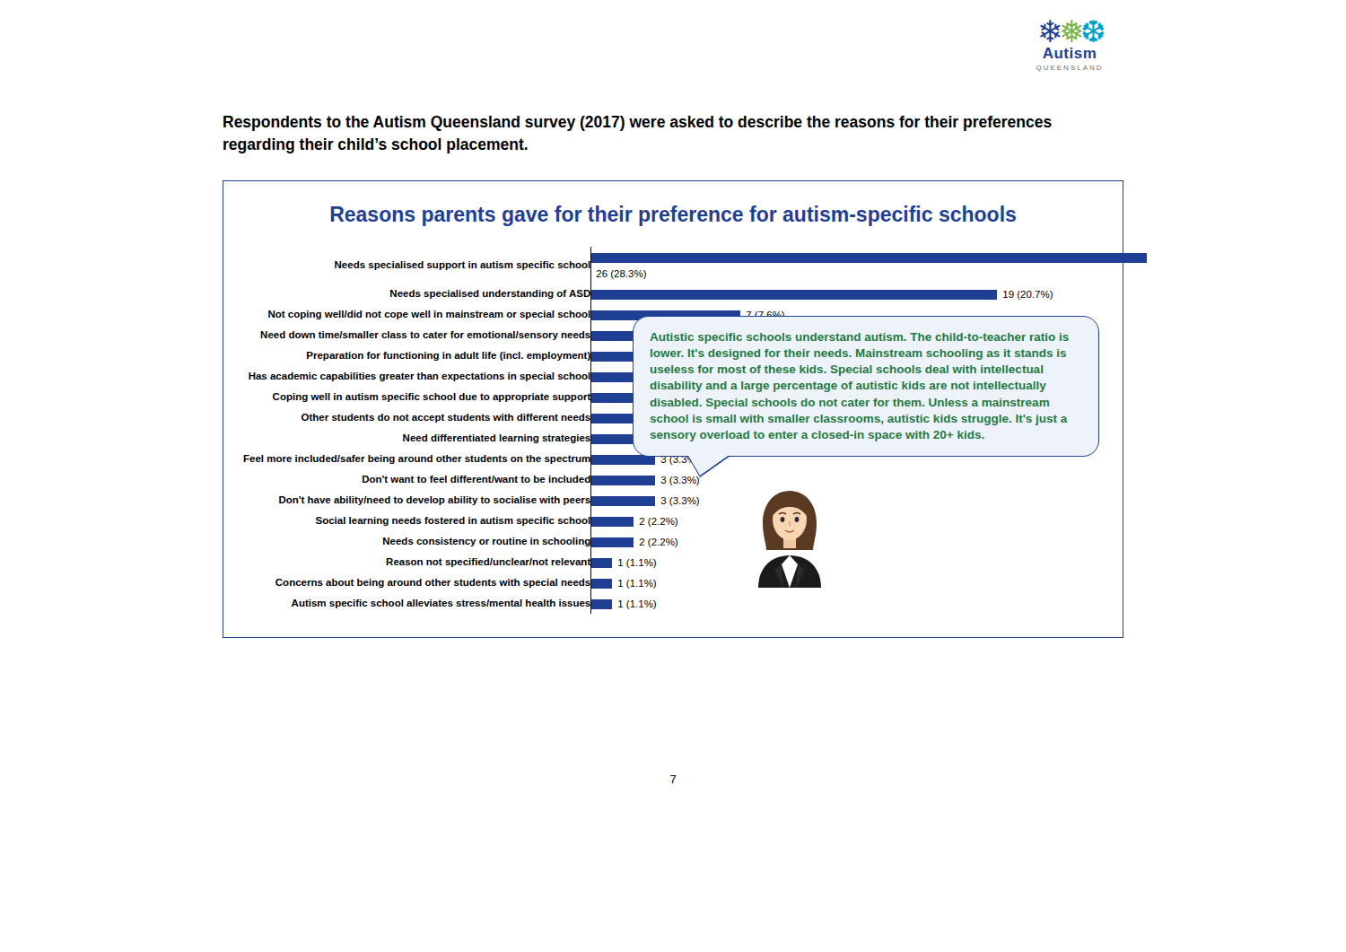❄❅❆
Autism
QUEENSLAND
Respondents to the Autism Queensland survey (2017) were asked to describe the reasons for their preferences regarding their child’s school placement.
Reasons parents gave for their preference for autism-specific schools
| Needs specialised support in autism specific school | 26 (28.3%) |
| Needs specialised understanding of ASD | 19 (20.7%) |
| Not coping well/did not cope well in mainstream or special school | 7 (7.6%) |
| Need down time/smaller class to cater for emotional/sensory needs | 6 (6.5%) |
| Preparation for functioning in adult life (incl. employment) | 5 (5.4%) |
| Has academic capabilities greater than expectations in special school | 4 (4.3%) |
| Coping well in autism specific school due to appropriate support | 3 (3.3%) |
| Other students do not accept students with different needs | 3 (3.3%) |
| Need differentiated learning strategies | 3 (3.3%) |
| Feel more included/safer being around other students on the spectrum | 3 (3.3%) |
| Don't want to feel different/want to be included | 3 (3.3%) |
| Don't have ability/need to develop ability to socialise with peers | 3 (3.3%) |
| Social learning needs fostered in autism specific school | 2 (2.2%) |
| Needs consistency or routine in schooling | 2 (2.2%) |
| Reason not specified/unclear/not relevant | 1 (1.1%) |
| Concerns about being around other students with special needs | 1 (1.1%) |
| Autism specific school alleviates stress/mental health issues | 1 (1.1%) |
Autistic specific schools understand autism. The child-to-teacher ratio is lower. It's designed for their needs. Mainstream schooling as it stands is useless for most of these kids. Special schools deal with intellectual disability and a large percentage of autistic kids are not intellectually disabled. Special schools do not cater for them. Unless a mainstream school is small with smaller classrooms, autistic kids struggle. It's just a sensory overload to enter a closed-in space with 20+ kids.
7